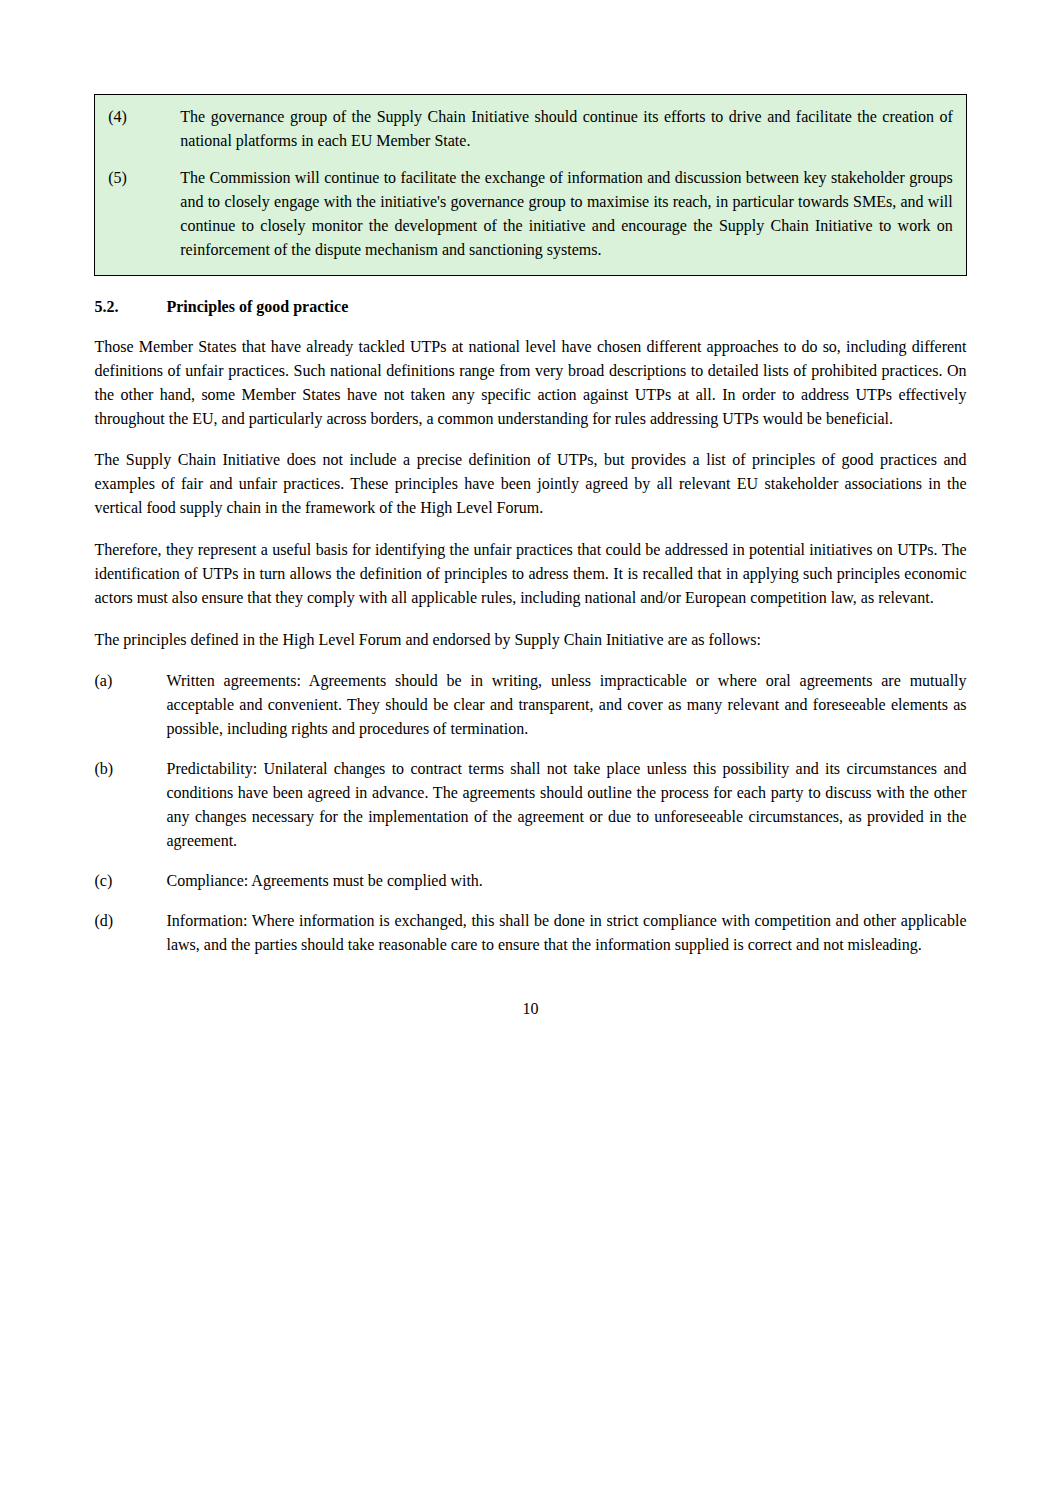(4) The governance group of the Supply Chain Initiative should continue its efforts to drive and facilitate the creation of national platforms in each EU Member State.
(5) The Commission will continue to facilitate the exchange of information and discussion between key stakeholder groups and to closely engage with the initiative's governance group to maximise its reach, in particular towards SMEs, and will continue to closely monitor the development of the initiative and encourage the Supply Chain Initiative to work on reinforcement of the dispute mechanism and sanctioning systems.
5.2. Principles of good practice
Those Member States that have already tackled UTPs at national level have chosen different approaches to do so, including different definitions of unfair practices. Such national definitions range from very broad descriptions to detailed lists of prohibited practices. On the other hand, some Member States have not taken any specific action against UTPs at all. In order to address UTPs effectively throughout the EU, and particularly across borders, a common understanding for rules addressing UTPs would be beneficial.
The Supply Chain Initiative does not include a precise definition of UTPs, but provides a list of principles of good practices and examples of fair and unfair practices. These principles have been jointly agreed by all relevant EU stakeholder associations in the vertical food supply chain in the framework of the High Level Forum.
Therefore, they represent a useful basis for identifying the unfair practices that could be addressed in potential initiatives on UTPs. The identification of UTPs in turn allows the definition of principles to adress them. It is recalled that in applying such principles economic actors must also ensure that they comply with all applicable rules, including national and/or European competition law, as relevant.
The principles defined in the High Level Forum and endorsed by Supply Chain Initiative are as follows:
(a) Written agreements: Agreements should be in writing, unless impracticable or where oral agreements are mutually acceptable and convenient. They should be clear and transparent, and cover as many relevant and foreseeable elements as possible, including rights and procedures of termination.
(b) Predictability: Unilateral changes to contract terms shall not take place unless this possibility and its circumstances and conditions have been agreed in advance. The agreements should outline the process for each party to discuss with the other any changes necessary for the implementation of the agreement or due to unforeseeable circumstances, as provided in the agreement.
(c) Compliance: Agreements must be complied with.
(d) Information: Where information is exchanged, this shall be done in strict compliance with competition and other applicable laws, and the parties should take reasonable care to ensure that the information supplied is correct and not misleading.
10